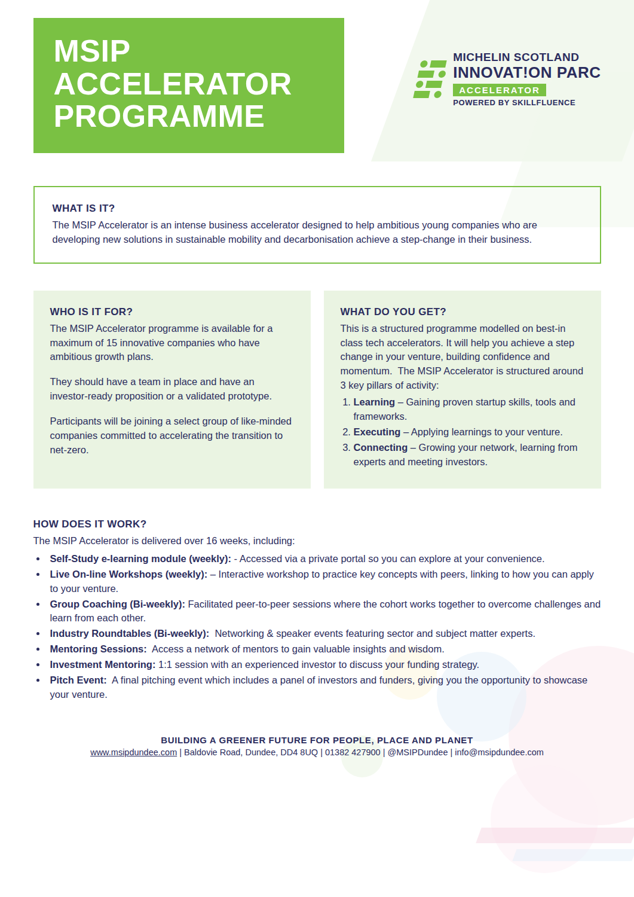MSIP
Accelerator
Programme
MICHELIN SCOTLAND
INNOVAT!ON PARC
ACCELERATOR
POWERED BY SKILLFLUENCE
What is it?
The MSIP Accelerator is an intense business accelerator designed to help ambitious young companies who are developing new solutions in sustainable mobility and decarbonisation achieve a step-change in their business.
Who is it for?
The MSIP Accelerator programme is available for a maximum of 15 innovative companies who have ambitious growth plans.
They should have a team in place and have an investor-ready proposition or a validated prototype.
Participants will be joining a select group of like-minded companies committed to accelerating the transition to net-zero.
What do you get?
This is a structured programme modelled on best-in class tech accelerators. It will help you achieve a step change in your venture, building confidence and momentum. The MSIP Accelerator is structured around 3 key pillars of activity:
Learning – Gaining proven startup skills, tools and frameworks.
Executing – Applying learnings to your venture.
Connecting – Growing your network, learning from experts and meeting investors.
How does it work?
The MSIP Accelerator is delivered over 16 weeks, including:
Self-Study e-learning module (weekly): - Accessed via a private portal so you can explore at your convenience.
Live On-line Workshops (weekly): – Interactive workshop to practice key concepts with peers, linking to how you can apply to your venture.
Group Coaching (Bi-weekly): Facilitated peer-to-peer sessions where the cohort works together to overcome challenges and learn from each other.
Industry Roundtables (Bi-weekly): Networking & speaker events featuring sector and subject matter experts.
Mentoring Sessions: Access a network of mentors to gain valuable insights and wisdom.
Investment Mentoring: 1:1 session with an experienced investor to discuss your funding strategy.
Pitch Event: A final pitching event which includes a panel of investors and funders, giving you the opportunity to showcase your venture.
Building a greener future for people, place and planet
www.msipdundee.com | Baldovie Road, Dundee, DD4 8UQ | 01382 427900 | @MSIPDundee | info@msipdundee.com